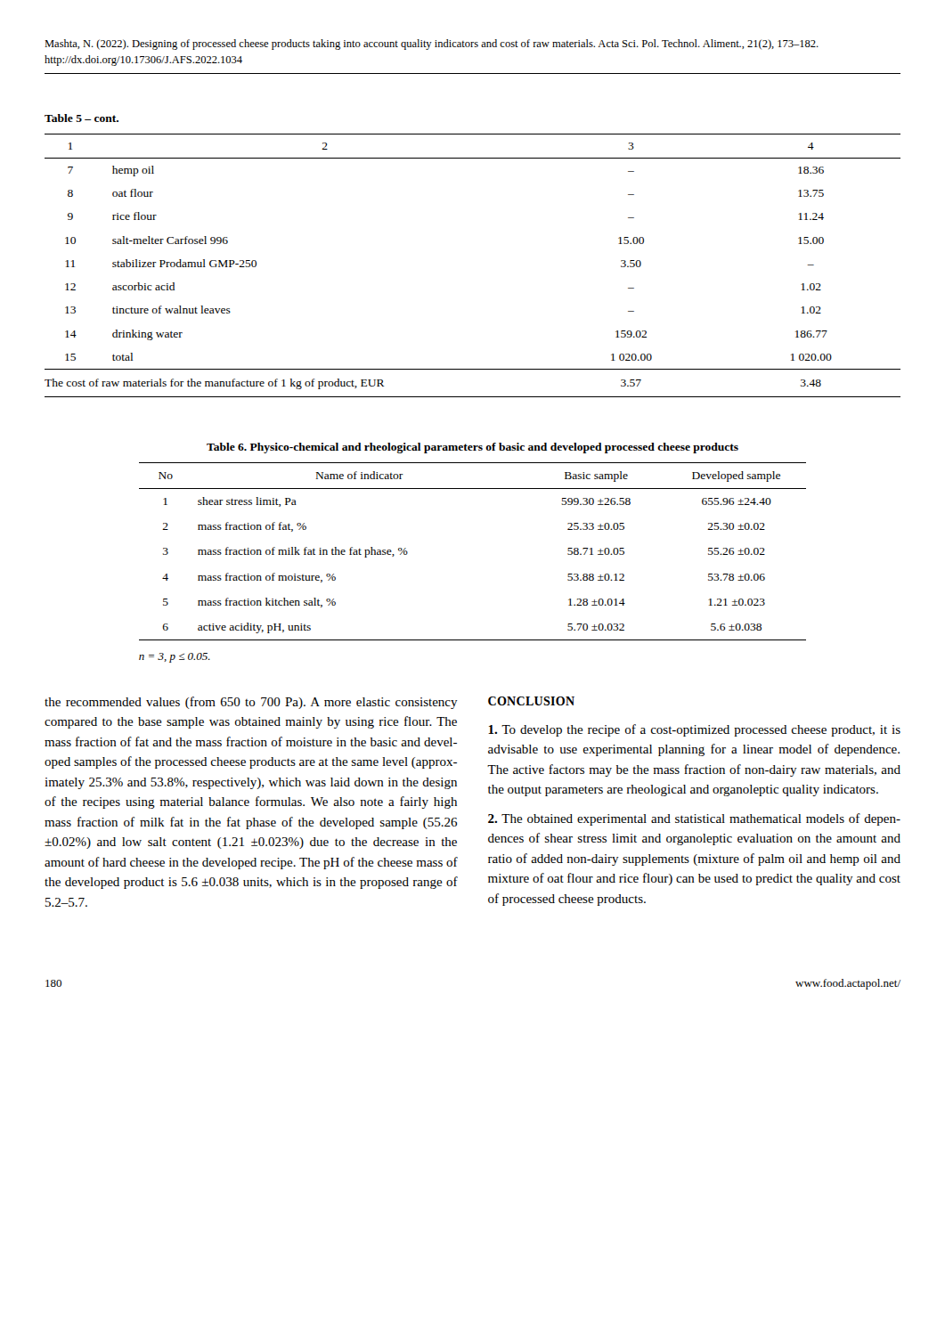Mashta, N. (2022). Designing of processed cheese products taking into account quality indicators and cost of raw materials. Acta Sci. Pol. Technol. Aliment., 21(2), 173–182. http://dx.doi.org/10.17306/J.AFS.2022.1034
Table 5 – cont.
| 1 | 2 | 3 | 4 |
| --- | --- | --- | --- |
| 7 | hemp oil | – | 18.36 |
| 8 | oat flour | – | 13.75 |
| 9 | rice flour | – | 11.24 |
| 10 | salt-melter Carfosel 996 | 15.00 | 15.00 |
| 11 | stabilizer Prodamul GMP-250 | 3.50 | – |
| 12 | ascorbic acid | – | 1.02 |
| 13 | tincture of walnut leaves | – | 1.02 |
| 14 | drinking water | 159.02 | 186.77 |
| 15 | total | 1 020.00 | 1 020.00 |
| The cost of raw materials for the manufacture of 1 kg of product, EUR | 3.57 | 3.48 |
Table 6. Physico-chemical and rheological parameters of basic and developed processed cheese products
| No | Name of indicator | Basic sample | Developed sample |
| --- | --- | --- | --- |
| 1 | shear stress limit, Pa | 599.30 ±26.58 | 655.96 ±24.40 |
| 2 | mass fraction of fat, % | 25.33 ±0.05 | 25.30 ±0.02 |
| 3 | mass fraction of milk fat in the fat phase, % | 58.71 ±0.05 | 55.26 ±0.02 |
| 4 | mass fraction of moisture, % | 53.88 ±0.12 | 53.78 ±0.06 |
| 5 | mass fraction kitchen salt, % | 1.28 ±0.014 | 1.21 ±0.023 |
| 6 | active acidity, pH, units | 5.70 ±0.032 | 5.6 ±0.038 |
n = 3, p ≤ 0.05.
the recommended values (from 650 to 700 Pa). A more elastic consistency compared to the base sample was obtained mainly by using rice flour. The mass fraction of fat and the mass fraction of moisture in the basic and developed samples of the processed cheese products are at the same level (approximately 25.3% and 53.8%, respectively), which was laid down in the design of the recipes using material balance formulas. We also note a fairly high mass fraction of milk fat in the fat phase of the developed sample (55.26 ±0.02%) and low salt content (1.21 ±0.023%) due to the decrease in the amount of hard cheese in the developed recipe. The pH of the cheese mass of the developed product is 5.6 ±0.038 units, which is in the proposed range of 5.2–5.7.
Conclusion
1. To develop the recipe of a cost-optimized processed cheese product, it is advisable to use experimental planning for a linear model of dependence. The active factors may be the mass fraction of non-dairy raw materials, and the output parameters are rheological and organoleptic quality indicators.
2. The obtained experimental and statistical mathematical models of dependences of shear stress limit and organoleptic evaluation on the amount and ratio of added non-dairy supplements (mixture of palm oil and hemp oil and mixture of oat flour and rice flour) can be used to predict the quality and cost of processed cheese products.
180 www.food.actapol.net/